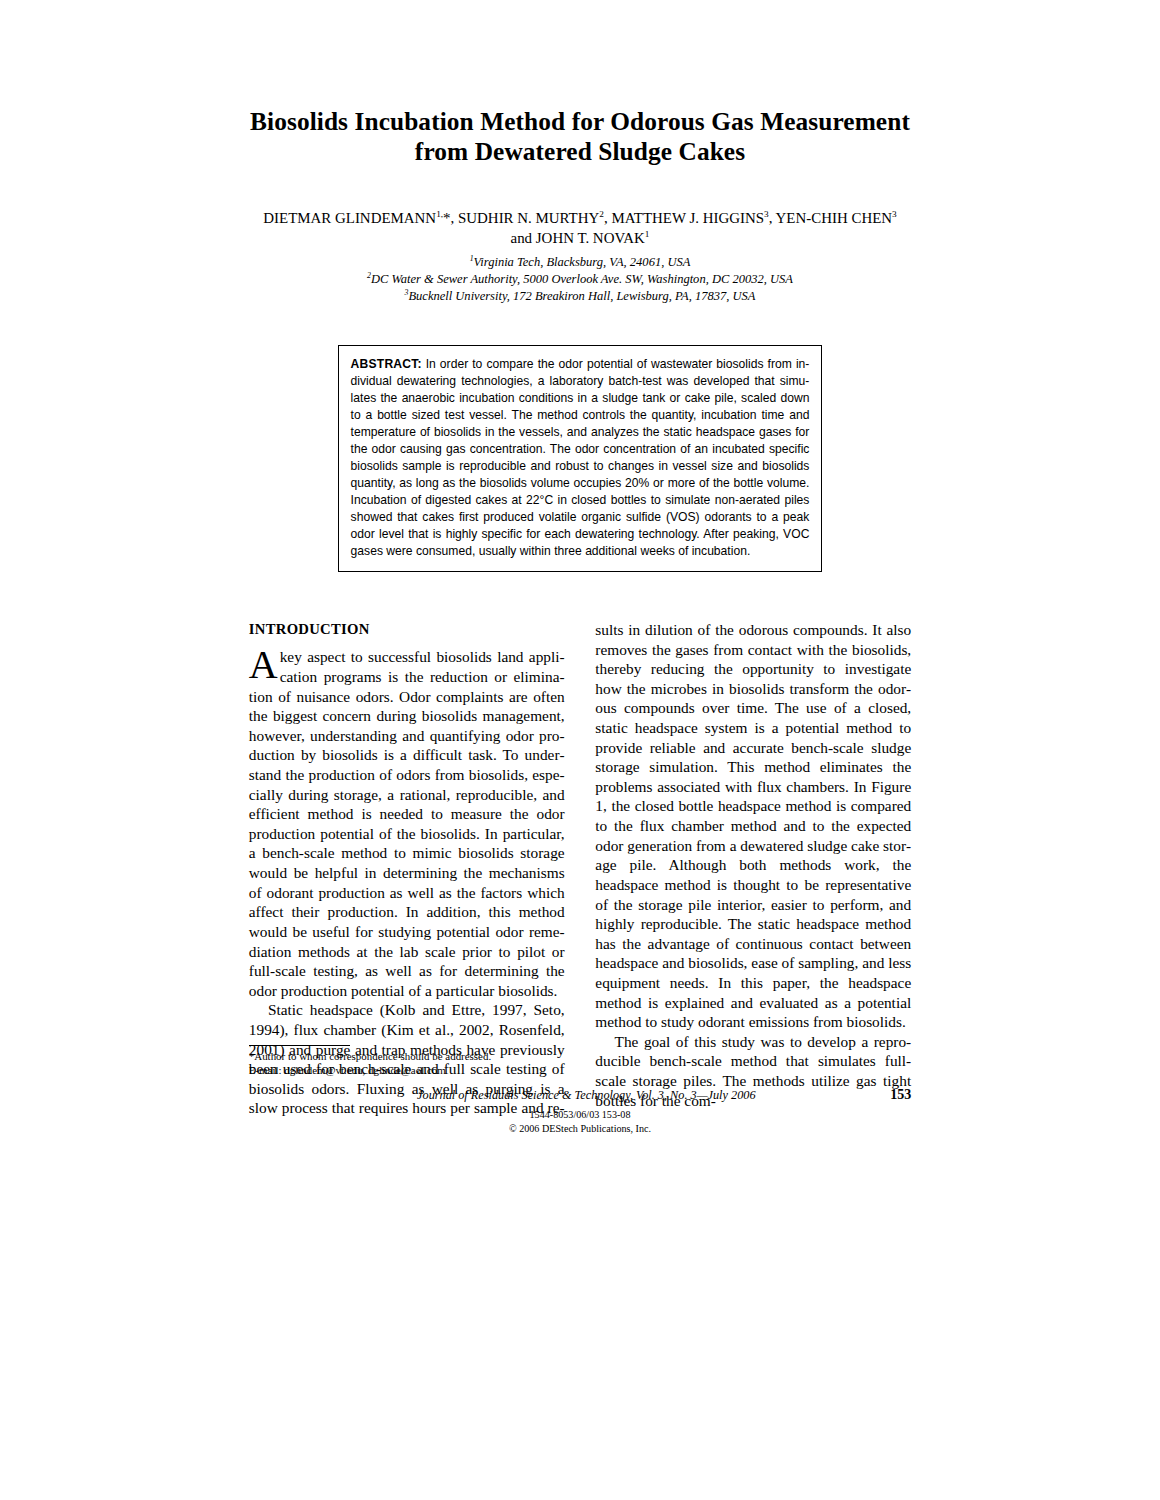Biosolids Incubation Method for Odorous Gas Measurement
from Dewatered Sludge Cakes
DIETMAR GLINDEMANN1,*, SUDHIR N. MURTHY2, MATTHEW J. HIGGINS3, YEN-CHIH CHEN3 and JOHN T. NOVAK1
1Virginia Tech, Blacksburg, VA, 24061, USA
2DC Water & Sewer Authority, 5000 Overlook Ave. SW, Washington, DC 20032, USA
3Bucknell University, 172 Breakiron Hall, Lewisburg, PA, 17837, USA
ABSTRACT: In order to compare the odor potential of wastewater biosolids from individual dewatering technologies, a laboratory batch-test was developed that simulates the anaerobic incubation conditions in a sludge tank or cake pile, scaled down to a bottle sized test vessel. The method controls the quantity, incubation time and temperature of biosolids in the vessels, and analyzes the static headspace gases for the odor causing gas concentration. The odor concentration of an incubated specific biosolids sample is reproducible and robust to changes in vessel size and biosolids quantity, as long as the biosolids volume occupies 20% or more of the bottle volume. Incubation of digested cakes at 22°C in closed bottles to simulate non-aerated piles showed that cakes first produced volatile organic sulfide (VOS) odorants to a peak odor level that is highly specific for each dewatering technology. After peaking, VOC gases were consumed, usually within three additional weeks of incubation.
INTRODUCTION
Akey aspect to successful biosolids land application programs is the reduction or elimination of nuisance odors. Odor complaints are often the biggest concern during biosolids management, however, understanding and quantifying odor production by biosolids is a difficult task. To understand the production of odors from biosolids, especially during storage, a rational, reproducible, and efficient method is needed to measure the odor production potential of the biosolids. In particular, a bench-scale method to mimic biosolids storage would be helpful in determining the mechanisms of odorant production as well as the factors which affect their production. In addition, this method would be useful for studying potential odor remediation methods at the lab scale prior to pilot or full-scale testing, as well as for determining the odor production potential of a particular biosolids.
Static headspace (Kolb and Ettre, 1997, Seto, 1994), flux chamber (Kim et al., 2002, Rosenfeld, 2001) and purge and trap methods have previously been used for bench-scale and full scale testing of biosolids odors. Fluxing as well as purging is a slow process that requires hours per sample and results in dilution of the odorous compounds. It also removes the gases from contact with the biosolids, thereby reducing the opportunity to investigate how the microbes in biosolids transform the odorous compounds over time. The use of a closed, static headspace system is a potential method to provide reliable and accurate bench-scale sludge storage simulation. This method eliminates the problems associated with flux chambers. In Figure 1, the closed bottle headspace method is compared to the flux chamber method and to the expected odor generation from a dewatered sludge cake storage pile. Although both methods work, the headspace method is thought to be representative of the storage pile interior, easier to perform, and highly reproducible. The static headspace method has the advantage of continuous contact between headspace and biosolids, ease of sampling, and less equipment needs. In this paper, the headspace method is explained and evaluated as a potential method to study odorant emissions from biosolids.
The goal of this study was to develop a reproducible bench-scale method that simulates full-scale storage piles. The methods utilize gas tight bottles for the com-
*Author to whom correspondence should be addressed.
E-mail: dglindem@vt.edu, dglinde@aol.com
Journal of Residuals Science & Technology, Vol. 3, No. 3—July 2006 153
1544-8053/06/03 153-08
© 2006 DEStech Publications, Inc.